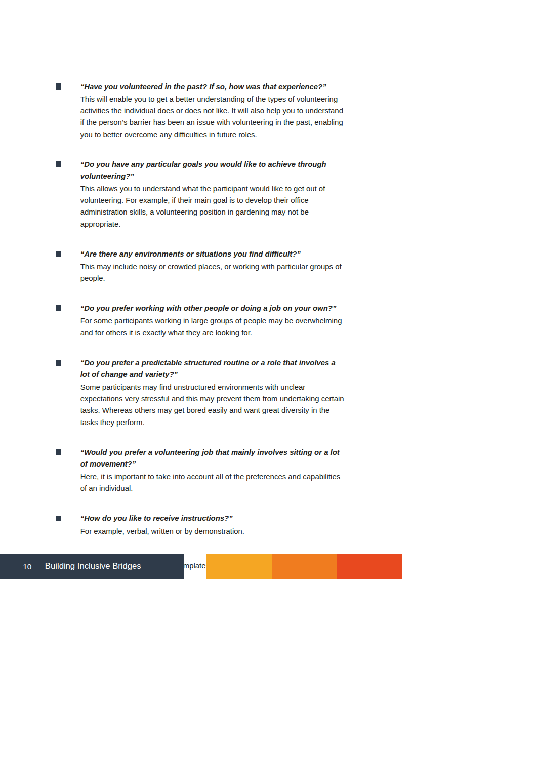“Have you volunteered in the past? If so, how was that experience?” This will enable you to get a better understanding of the types of volunteering activities the individual does or does not like. It will also help you to understand if the person’s barrier has been an issue with volunteering in the past, enabling you to better overcome any difficulties in future roles.
“Do you have any particular goals you would like to achieve through volunteering?” This allows you to understand what the participant would like to get out of volunteering. For example, if their main goal is to develop their office administration skills, a volunteering position in gardening may not be appropriate.
“Are there any environments or situations you find difficult?” This may include noisy or crowded places, or working with particular groups of people.
“Do you prefer working with other people or doing a job on your own?” For some participants working in large groups of people may be overwhelming and for others it is exactly what they are looking for.
“Do you prefer a predictable structured routine or a role that involves a lot of change and variety?” Some participants may find unstructured environments with unclear expectations very stressful and this may prevent them from undertaking certain tasks. Whereas others may get bored easily and want great diversity in the tasks they perform.
“Would you prefer a volunteering job that mainly involves sitting or a lot of movement?” Here, it is important to take into account all of the preferences and capabilities of an individual.
“How do you like to receive instructions?” For example, verbal, written or by demonstration.
See Appendix 3 for a Questionnaire template.
10 Building Inclusive Bridges